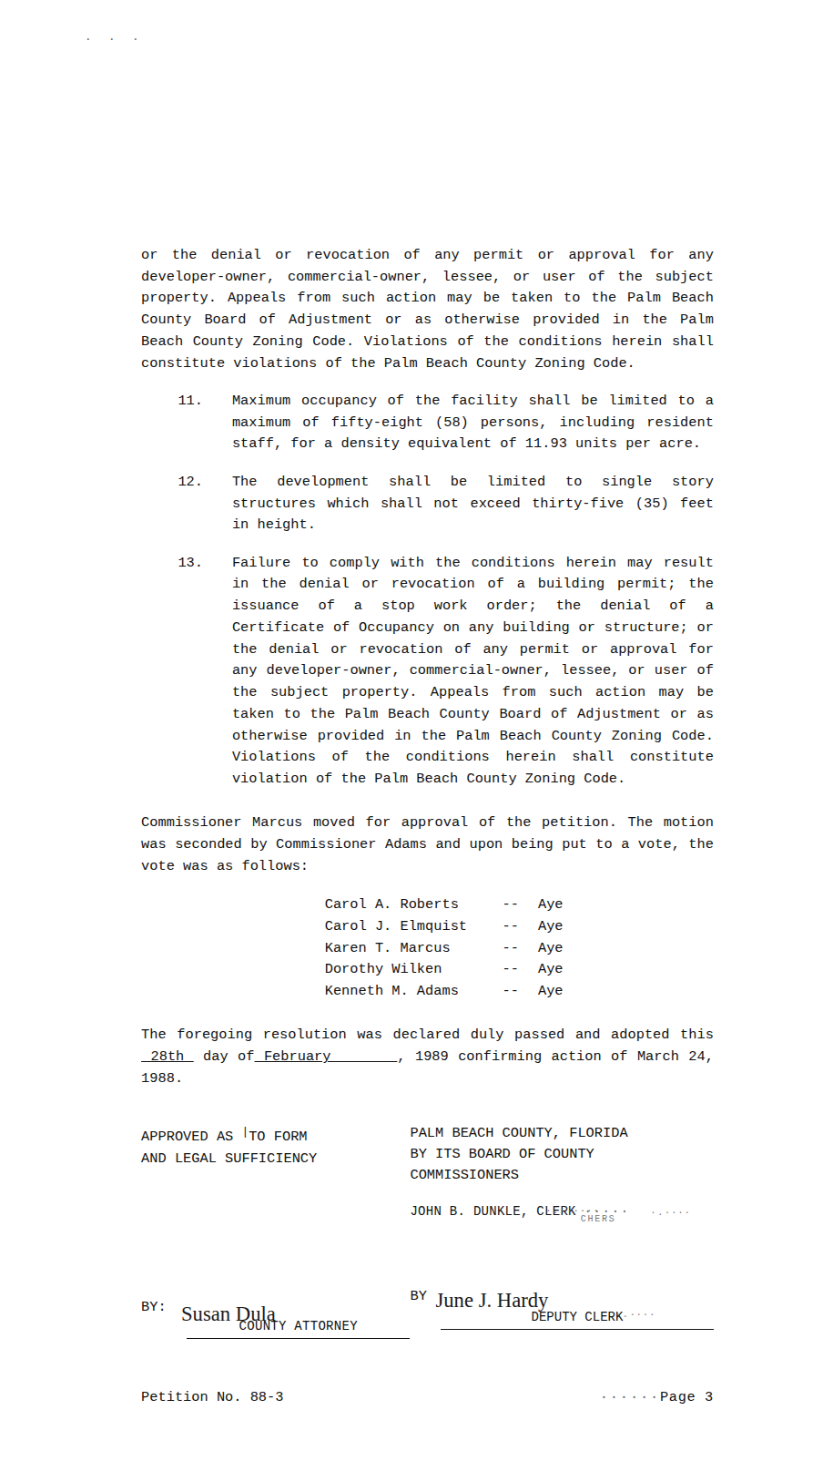· · ·
or the denial or revocation of any permit or approval for any developer-owner, commercial-owner, lessee, or user of the subject property. Appeals from such action may be taken to the Palm Beach County Board of Adjustment or as otherwise provided in the Palm Beach County Zoning Code. Violations of the conditions herein shall constitute violations of the Palm Beach County Zoning Code.
11.
Maximum occupancy of the facility shall be limited to a maximum of fifty-eight (58) persons, including resident staff, for a density equivalent of 11.93 units per acre.
12.
The development shall be limited to single story structures which shall not exceed thirty-five (35) feet in height.
13.
Failure to comply with the conditions herein may result in the denial or revocation of a building permit; the issuance of a stop work order; the denial of a Certificate of Occupancy on any building or structure; or the denial or revocation of any permit or approval for any developer-owner, commercial-owner, lessee, or user of the subject property. Appeals from such action may be taken to the Palm Beach County Board of Adjustment or as otherwise provided in the Palm Beach County Zoning Code. Violations of the conditions herein shall constitute violation of the Palm Beach County Zoning Code.
Commissioner Marcus moved for approval of the petition. The motion was seconded by Commissioner Adams and upon being put to a vote, the vote was as follows:
| Carol A. Roberts | -- | Aye |
| Carol J. Elmquist | -- | Aye |
| Karen T. Marcus | -- | Aye |
| Dorothy Wilken | -- | Aye |
| Kenneth M. Adams | -- | Aye |
The foregoing resolution was declared duly passed and adopted this 28th day of February , 1989 confirming action of March 24, 1988.
APPROVED AS |TO FORM
AND LEGAL SUFFICIENCY
BY: Susan Dula
COUNTY ATTORNEY
PALM BEACH COUNTY, FLORIDA
BY ITS BOARD OF COUNTY
COMMISSIONERS
·.······ CHERS ·.····
JOHN B. DUNKLE, CLERK ·····
BY June J. Hardy
DEPUTY CLERK
·.····
Petition No. 88-3
······Page 3